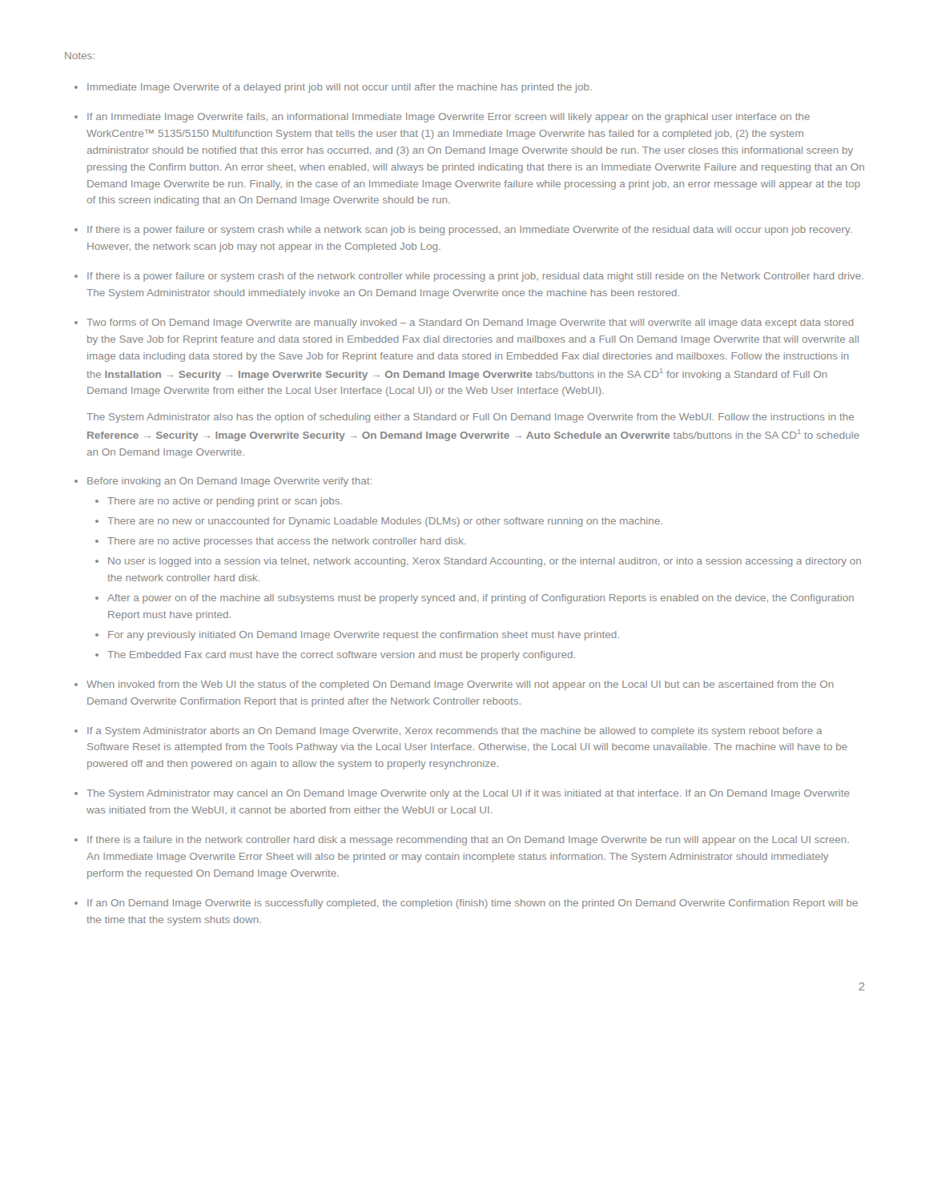Notes:
Immediate Image Overwrite of a delayed print job will not occur until after the machine has printed the job.
If an Immediate Image Overwrite fails, an informational Immediate Image Overwrite Error screen will likely appear on the graphical user interface on the WorkCentre™ 5135/5150 Multifunction System that tells the user that (1) an Immediate Image Overwrite has failed for a completed job, (2) the system administrator should be notified that this error has occurred, and (3) an On Demand Image Overwrite should be run. The user closes this informational screen by pressing the Confirm button. An error sheet, when enabled, will always be printed indicating that there is an Immediate Overwrite Failure and requesting that an On Demand Image Overwrite be run. Finally, in the case of an Immediate Image Overwrite failure while processing a print job, an error message will appear at the top of this screen indicating that an On Demand Image Overwrite should be run.
If there is a power failure or system crash while a network scan job is being processed, an Immediate Overwrite of the residual data will occur upon job recovery. However, the network scan job may not appear in the Completed Job Log.
If there is a power failure or system crash of the network controller while processing a print job, residual data might still reside on the Network Controller hard drive. The System Administrator should immediately invoke an On Demand Image Overwrite once the machine has been restored.
Two forms of On Demand Image Overwrite are manually invoked – a Standard On Demand Image Overwrite that will overwrite all image data except data stored by the Save Job for Reprint feature and data stored in Embedded Fax dial directories and mailboxes and a Full On Demand Image Overwrite that will overwrite all image data including data stored by the Save Job for Reprint feature and data stored in Embedded Fax dial directories and mailboxes. Follow the instructions in the Installation → Security → Image Overwrite Security → On Demand Image Overwrite tabs/buttons in the SA CD1 for invoking a Standard of Full On Demand Image Overwrite from either the Local User Interface (Local UI) or the Web User Interface (WebUI).
The System Administrator also has the option of scheduling either a Standard or Full On Demand Image Overwrite from the WebUI. Follow the instructions in the Reference → Security → Image Overwrite Security → On Demand Image Overwrite → Auto Schedule an Overwrite tabs/buttons in the SA CD1 to schedule an On Demand Image Overwrite.
Before invoking an On Demand Image Overwrite verify that:
There are no active or pending print or scan jobs.
There are no new or unaccounted for Dynamic Loadable Modules (DLMs) or other software running on the machine.
There are no active processes that access the network controller hard disk.
No user is logged into a session via telnet, network accounting, Xerox Standard Accounting, or the internal auditron, or into a session accessing a directory on the network controller hard disk.
After a power on of the machine all subsystems must be properly synced and, if printing of Configuration Reports is enabled on the device, the Configuration Report must have printed.
For any previously initiated On Demand Image Overwrite request the confirmation sheet must have printed.
The Embedded Fax card must have the correct software version and must be properly configured.
When invoked from the Web UI the status of the completed On Demand Image Overwrite will not appear on the Local UI but can be ascertained from the On Demand Overwrite Confirmation Report that is printed after the Network Controller reboots.
If a System Administrator aborts an On Demand Image Overwrite, Xerox recommends that the machine be allowed to complete its system reboot before a Software Reset is attempted from the Tools Pathway via the Local User Interface. Otherwise, the Local UI will become unavailable. The machine will have to be powered off and then powered on again to allow the system to properly resynchronize.
The System Administrator may cancel an On Demand Image Overwrite only at the Local UI if it was initiated at that interface. If an On Demand Image Overwrite was initiated from the WebUI, it cannot be aborted from either the WebUI or Local UI.
If there is a failure in the network controller hard disk a message recommending that an On Demand Image Overwrite be run will appear on the Local UI screen. An Immediate Image Overwrite Error Sheet will also be printed or may contain incomplete status information. The System Administrator should immediately perform the requested On Demand Image Overwrite.
If an On Demand Image Overwrite is successfully completed, the completion (finish) time shown on the printed On Demand Overwrite Confirmation Report will be the time that the system shuts down.
2